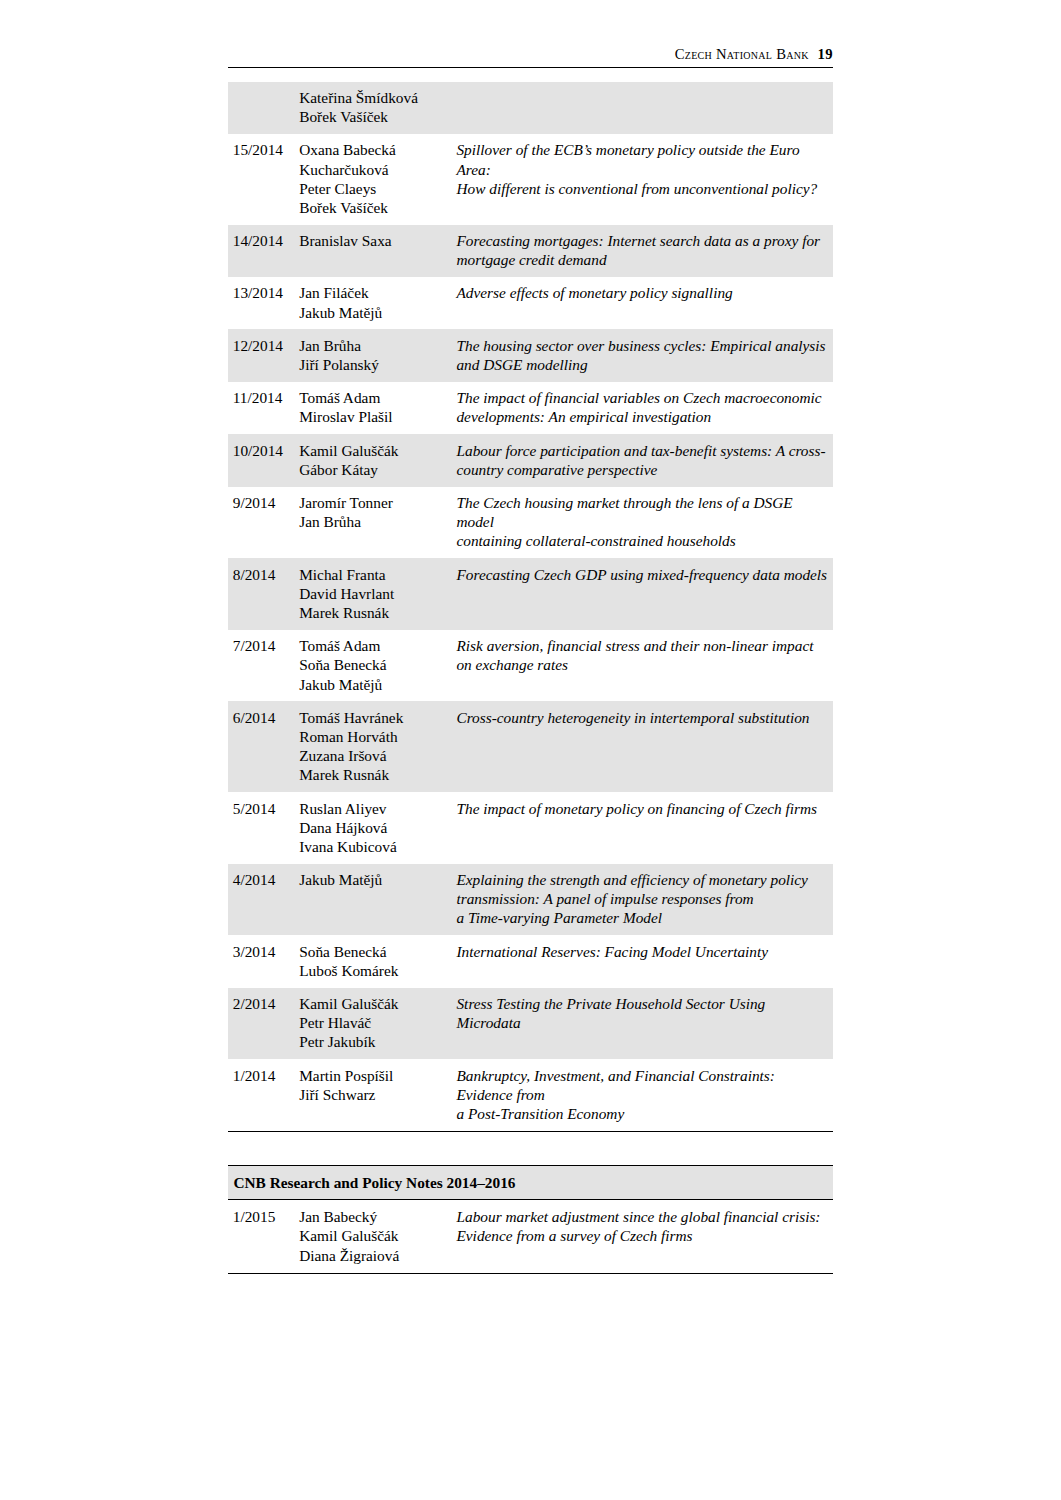Czech National Bank19
| | Kateřina Šmídková Bořek Vašíček | |
| 15/2014 | Oxana Babecká Kucharčuková Peter Claeys Bořek Vašíček | Spillover of the ECB’s monetary policy outside the Euro Area: How different is conventional from unconventional policy? |
| 14/2014 | Branislav Saxa | Forecasting mortgages: Internet search data as a proxy for mortgage credit demand |
| 13/2014 | Jan Filáček Jakub Matějů | Adverse effects of monetary policy signalling |
| 12/2014 | Jan Brůha Jiří Polanský | The housing sector over business cycles: Empirical analysis and DSGE modelling |
| 11/2014 | Tomáš Adam Miroslav Plašil | The impact of financial variables on Czech macroeconomic developments: An empirical investigation |
| 10/2014 | Kamil Galuščák Gábor Kátay | Labour force participation and tax-benefit systems: A cross- country comparative perspective |
| 9/2014 | Jaromír Tonner Jan Brůha | The Czech housing market through the lens of a DSGE model containing collateral-constrained households |
| 8/2014 | Michal Franta David Havrlant Marek Rusnák | Forecasting Czech GDP using mixed-frequency data models |
| 7/2014 | Tomáš Adam Soňa Benecká Jakub Matějů | Risk aversion, financial stress and their non-linear impact on exchange rates |
| 6/2014 | Tomáš Havránek Roman Horváth Zuzana Iršová Marek Rusnák | Cross-country heterogeneity in intertemporal substitution |
| 5/2014 | Ruslan Aliyev Dana Hájková Ivana Kubicová | The impact of monetary policy on financing of Czech firms |
| 4/2014 | Jakub Matějů | Explaining the strength and efficiency of monetary policy transmission: A panel of impulse responses from a Time-varying Parameter Model |
| 3/2014 | Soňa Benecká Luboš Komárek | International Reserves: Facing Model Uncertainty |
| 2/2014 | Kamil Galuščák Petr Hlaváč Petr Jakubík | Stress Testing the Private Household Sector Using Microdata |
| 1/2014 | Martin Pospíšil Jiří Schwarz | Bankruptcy, Investment, and Financial Constraints: Evidence from a Post-Transition Economy |
CNB Research and Policy Notes 2014–2016
| 1/2015 | Jan Babecký Kamil Galuščák Diana Žigraiová | Labour market adjustment since the global financial crisis: Evidence from a survey of Czech firms |